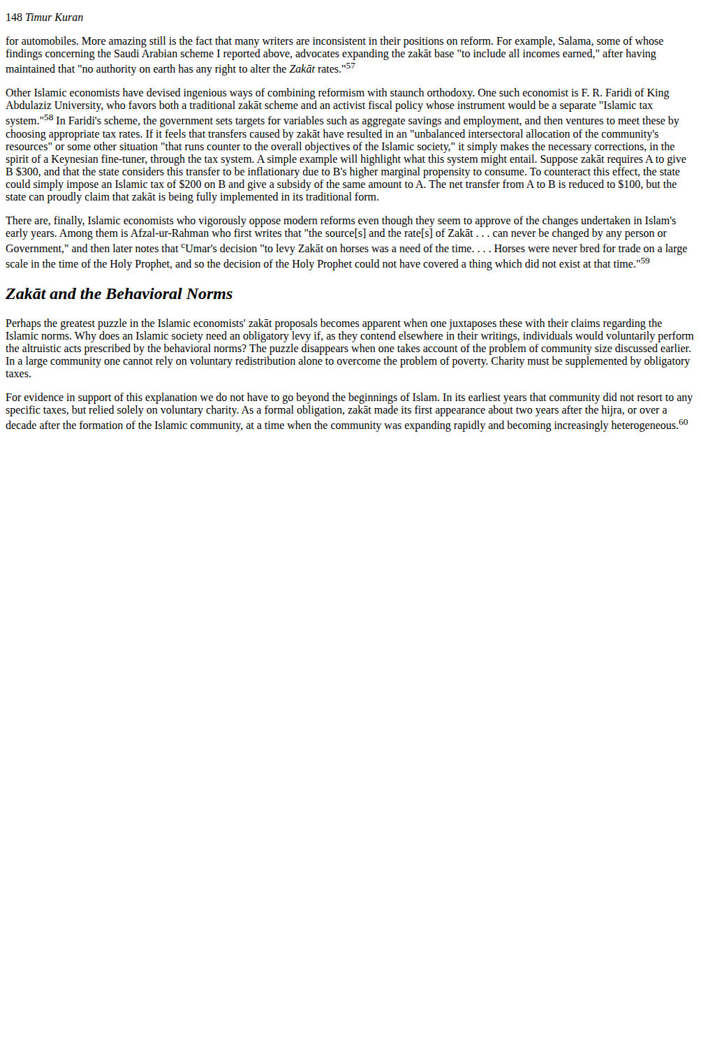148 Timur Kuran
for automobiles. More amazing still is the fact that many writers are inconsistent in their positions on reform. For example, Salama, some of whose findings concerning the Saudi Arabian scheme I reported above, advocates expanding the zakāt base "to include all incomes earned," after having maintained that "no authority on earth has any right to alter the Zakāt rates."57
Other Islamic economists have devised ingenious ways of combining reformism with staunch orthodoxy. One such economist is F. R. Faridi of King Abdulaziz University, who favors both a traditional zakāt scheme and an activist fiscal policy whose instrument would be a separate "Islamic tax system."58 In Faridi's scheme, the government sets targets for variables such as aggregate savings and employment, and then ventures to meet these by choosing appropriate tax rates. If it feels that transfers caused by zakāt have resulted in an "unbalanced intersectoral allocation of the community's resources" or some other situation "that runs counter to the overall objectives of the Islamic society," it simply makes the necessary corrections, in the spirit of a Keynesian fine-tuner, through the tax system. A simple example will highlight what this system might entail. Suppose zakāt requires A to give B $300, and that the state considers this transfer to be inflationary due to B's higher marginal propensity to consume. To counteract this effect, the state could simply impose an Islamic tax of $200 on B and give a subsidy of the same amount to A. The net transfer from A to B is reduced to $100, but the state can proudly claim that zakāt is being fully implemented in its traditional form.
There are, finally, Islamic economists who vigorously oppose modern reforms even though they seem to approve of the changes undertaken in Islam's early years. Among them is Afzal-ur-Rahman who first writes that "the source[s] and the rate[s] of Zakāt . . . can never be changed by any person or Government," and then later notes that cUmar's decision "to levy Zakāt on horses was a need of the time. . . . Horses were never bred for trade on a large scale in the time of the Holy Prophet, and so the decision of the Holy Prophet could not have covered a thing which did not exist at that time."59
Zakāt and the Behavioral Norms
Perhaps the greatest puzzle in the Islamic economists' zakāt proposals becomes apparent when one juxtaposes these with their claims regarding the Islamic norms. Why does an Islamic society need an obligatory levy if, as they contend elsewhere in their writings, individuals would voluntarily perform the altruistic acts prescribed by the behavioral norms? The puzzle disappears when one takes account of the problem of community size discussed earlier. In a large community one cannot rely on voluntary redistribution alone to overcome the problem of poverty. Charity must be supplemented by obligatory taxes.
For evidence in support of this explanation we do not have to go beyond the beginnings of Islam. In its earliest years that community did not resort to any specific taxes, but relied solely on voluntary charity. As a formal obligation, zakāt made its first appearance about two years after the hijra, or over a decade after the formation of the Islamic community, at a time when the community was expanding rapidly and becoming increasingly heterogeneous.60